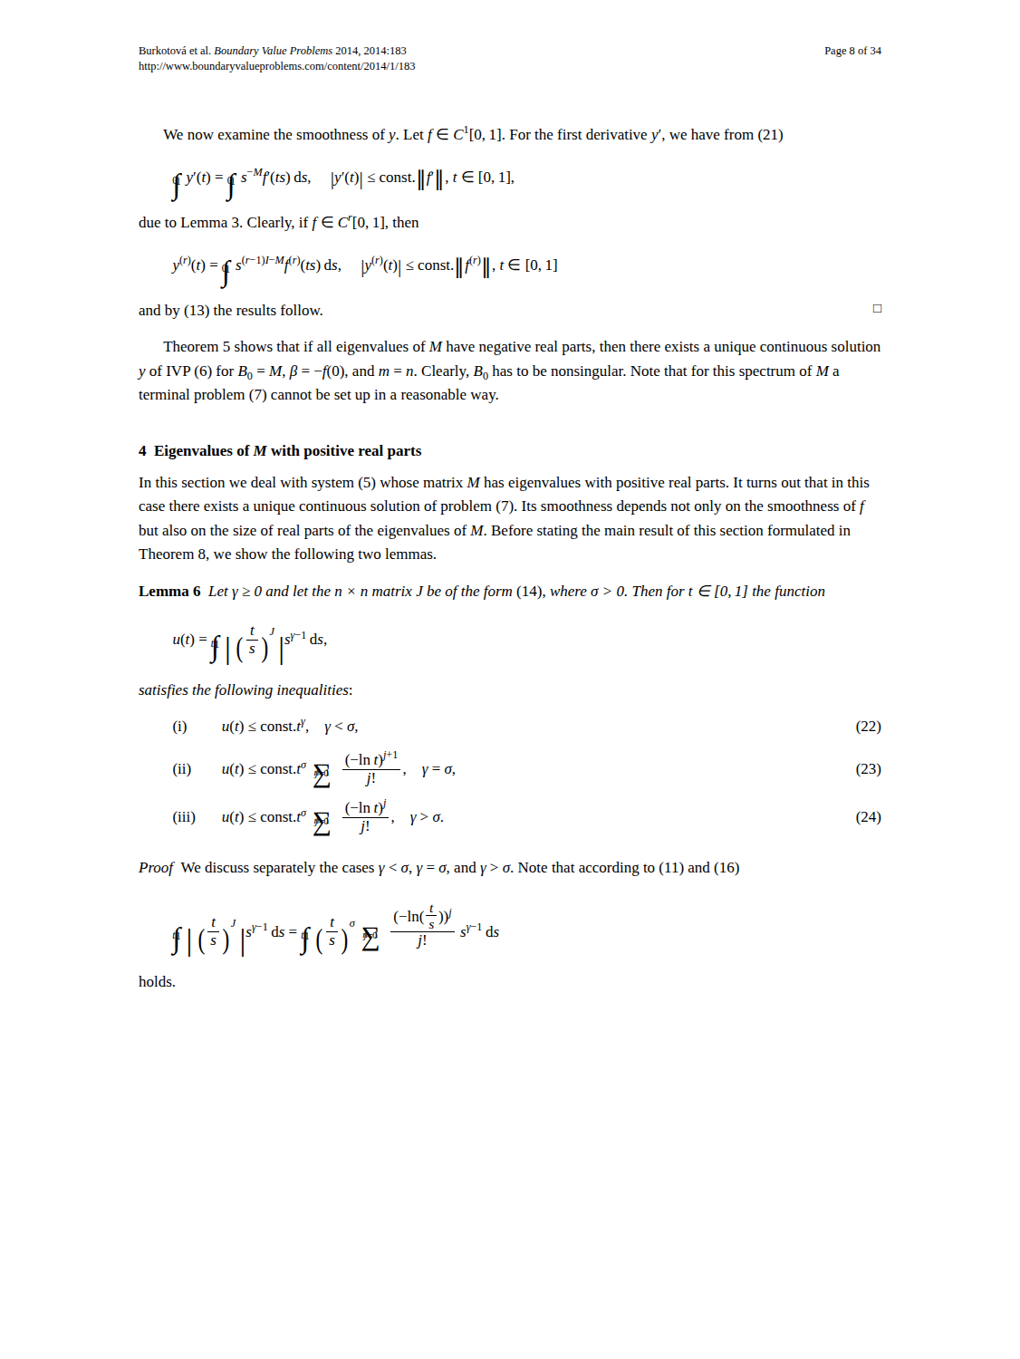Burkotová et al. Boundary Value Problems 2014, 2014:183
http://www.boundaryvalueproblems.com/content/2014/1/183
Page 8 of 34
We now examine the smoothness of y. Let f ∈ C1[0, 1]. For the first derivative y′, we have from (21)
∫10 y′(t) = ∫10 s−Mf′(ts) ds,  |y′(t)| ≤ const.∥f′∥, t ∈ [0, 1],
due to Lemma 3. Clearly, if f ∈ Cr[0, 1], then
y(r)(t) = ∫10 s(r−1)I−Mf(r)(ts) ds,  |y(r)(t)| ≤ const.∥f(r)∥, t ∈ [0, 1]
and by (13) the results follow.□
Theorem 5 shows that if all eigenvalues of M have negative real parts, then there exists a unique continuous solution y of IVP (6) for B0 = M, β = −f(0), and m = n. Clearly, B0 has to be nonsingular. Note that for this spectrum of M a terminal problem (7) cannot be set up in a reasonable way.
4 Eigenvalues of M with positive real parts
In this section we deal with system (5) whose matrix M has eigenvalues with positive real parts. It turns out that in this case there exists a unique continuous solution of problem (7). Its smoothness depends not only on the smoothness of f but also on the size of real parts of the eigenvalues of M. Before stating the main result of this section formulated in Theorem 8, we show the following two lemmas.
Lemma 6 Let γ ≥ 0 and let the n × n matrix J be of the form (14), where σ > 0. Then for t ∈ [0, 1] the function
u(t) = ∫1 t | (ts) J |sγ−1 ds,
satisfies the following inequalities:
(i)
u(t) ≤ const. tγ, γ < σ,
(22)
(ii)
u(t) ≤ const. tσ ∑n−1 j=0 (−ln t)j+1 j!, γ = σ,
(23)
(iii)
u(t) ≤ const. tσ ∑n−1 j=0 (−ln t)j j!, γ > σ.
(24)
Proof We discuss separately the cases γ < σ, γ = σ, and γ > σ. Note that according to (11) and (16)
∫1 t | (ts) J |sγ−1 ds = ∫1 t (ts) σ ∑n−1 j=0 (−ln(ts))j j! sγ−1 ds
holds.